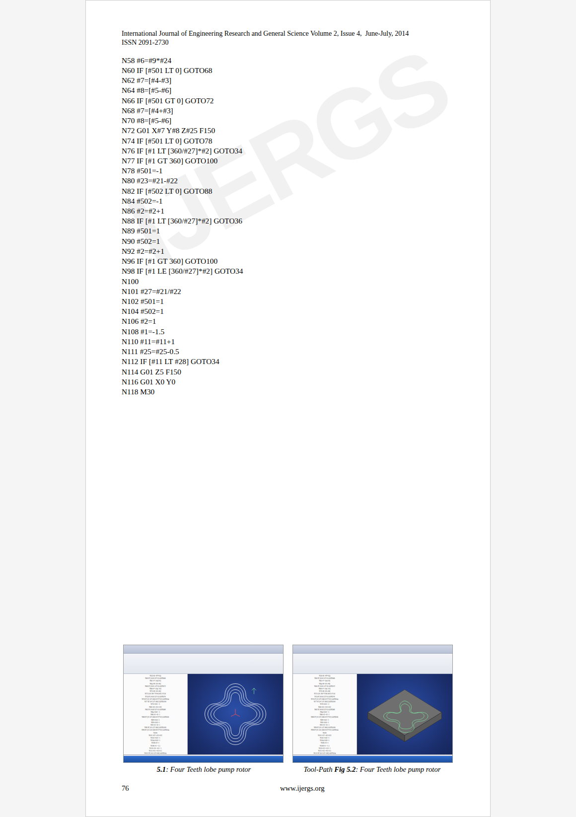IJERGS
International Journal of Engineering Research and General Science Volume 2, Issue 4, June-July, 2014
ISSN 2091-2730
N58 #6=#9*#24 N60 IF [#501 LT 0] GOTO68 N62 #7=[#4-#3] N64 #8=[#5-#6] N66 IF [#501 GT 0] GOTO72 N68 #7=[#4+#3] N70 #8=[#5-#6] N72 G01 X#7 Y#8 Z#25 F150 N74 IF [#501 LT 0] GOTO78 N76 IF [#1 LT [360/#27]*#2] GOTO34 N77 IF [#1 GT 360] GOTO100 N78 #501=-1 N80 #23=#21-#22 N82 IF [#502 LT 0] GOTO88 N84 #502=-1 N86 #2=#2+1 N88 IF [#1 LT [360/#27]*#2] GOTO36 N89 #501=1 N90 #502=1 N92 #2=#2+1 N96 IF [#1 GT 360] GOTO100 N98 IF [#1 LE [360/#27]*#2] GOTO34 N100 N101 #27=#21/#22 N102 #501=1 N104 #502=1 N106 #2=1 N108 #1=-1.5 N110 #11=#11+1 N111 #25=#25-0.5 N112 IF [#11 LT #28] GOTO34 N114 G01 Z5 F150 N116 G01 X0 Y0 N118 M30
N58 #6=#9*#24 N60 IF [#501 LT 0] GOTO68 N62 #7=[#4-#3] N64 #8=[#5-#6] N66 IF [#501 GT 0] GOTO72 N68 #7=[#4+#3] N70 #8=[#5-#6] N72 G01 X#7 Y#8 Z#25 F150 N74 IF [#501 LT 0] GOTO78 N76 IF [#1 LT [360/#27]*#2] GOTO34 N77 IF [#1 GT 360] GOTO100 N78 #501=-1 N80 #23=#21-#22 N82 IF [#502 LT 0] GOTO88 N84 #502=-1 N86 #2=#2+1 N88 IF [#1 LT [360/#27]*#2] GOTO36 N89 #501=1 N90 #502=1 N92 #2=#2+1 N96 IF [#1 GT 360] GOTO100 N98 IF [#1 LE [360/#27]*#2] GOTO34 N100 N101 #27=#21/#22 N102 #501=1 N104 #502=1 N106 #2=1 N108 #1=-1.5 N110 #11=#11+1 N111 #25=#25-0.5 N112 IF [#11 LT #28] GOTO34 N114 G01 Z5 F150 N116 G01 X0 Y0 N118 M30
N58 #6=#9*#24 N60 IF [#501 LT 0] GOTO68 N62 #7=[#4-#3] N64 #8=[#5-#6] N66 IF [#501 GT 0] GOTO72 N68 #7=[#4+#3] N70 #8=[#5-#6] N72 G01 X#7 Y#8 Z#25 F150 N74 IF [#501 LT 0] GOTO78 N76 IF [#1 LT [360/#27]*#2] GOTO34 N77 IF [#1 GT 360] GOTO100 N78 #501=-1 N80 #23=#21-#22 N82 IF [#502 LT 0] GOTO88 N84 #502=-1 N86 #2=#2+1 N88 IF [#1 LT [360/#27]*#2] GOTO36 N89 #501=1 N90 #502=1 N92 #2=#2+1 N96 IF [#1 GT 360] GOTO100 N98 IF [#1 LE [360/#27]*#2] GOTO34 N100 N101 #27=#21/#22 N102 #501=1 N104 #502=1 N106 #2=1 N108 #1=-1.5 N110 #11=#11+1 N111 #25=#25-0.5 N112 IF [#11 LT #28] GOTO34 N114 G01 Z5 F150 N116 G01 X0 Y0 N118 M30
5.1: Four Teeth lobe pump rotor
Tool-Path Fig 5.2: Four Teeth lobe pump rotor
76
www.ijergs.org